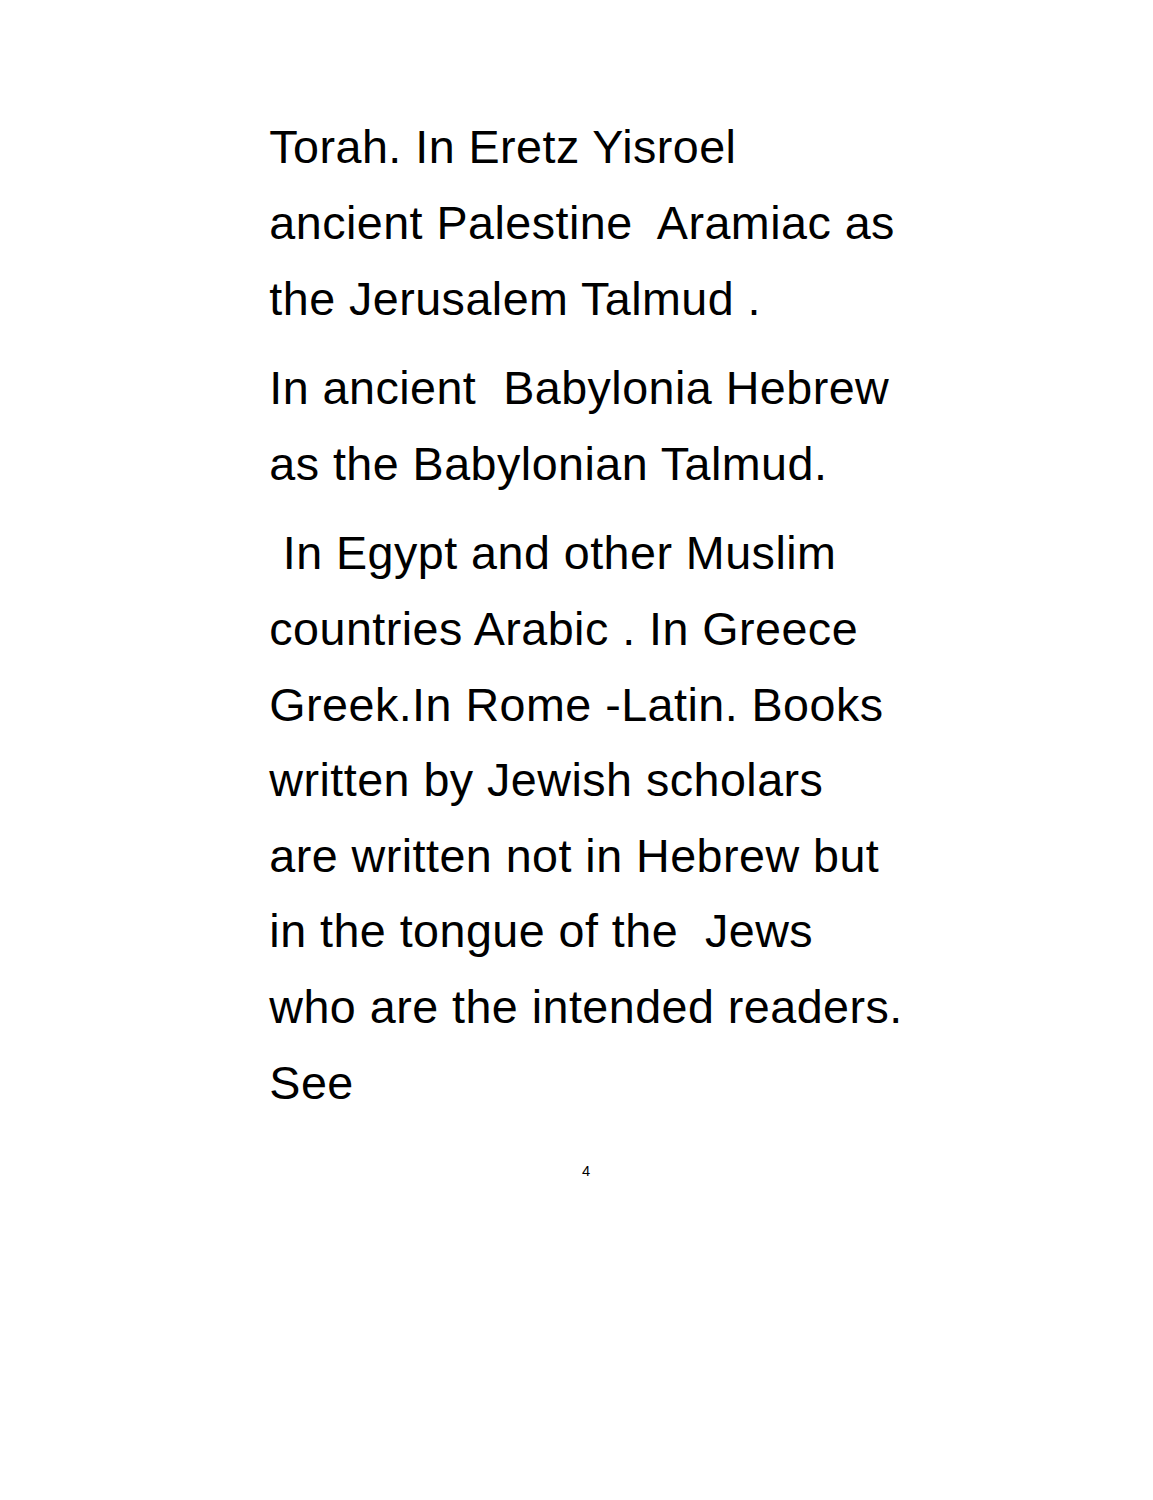Torah. In Eretz Yisroel ancient Palestine Aramiac as the Jerusalem Talmud .
In ancient Babylonia Hebrew as the Babylonian Talmud.
In Egypt and other Muslim countries Arabic . In Greece Greek.In Rome -Latin. Books written by Jewish scholars are written not in Hebrew but in the tongue of the Jews who are the intended readers. See
4